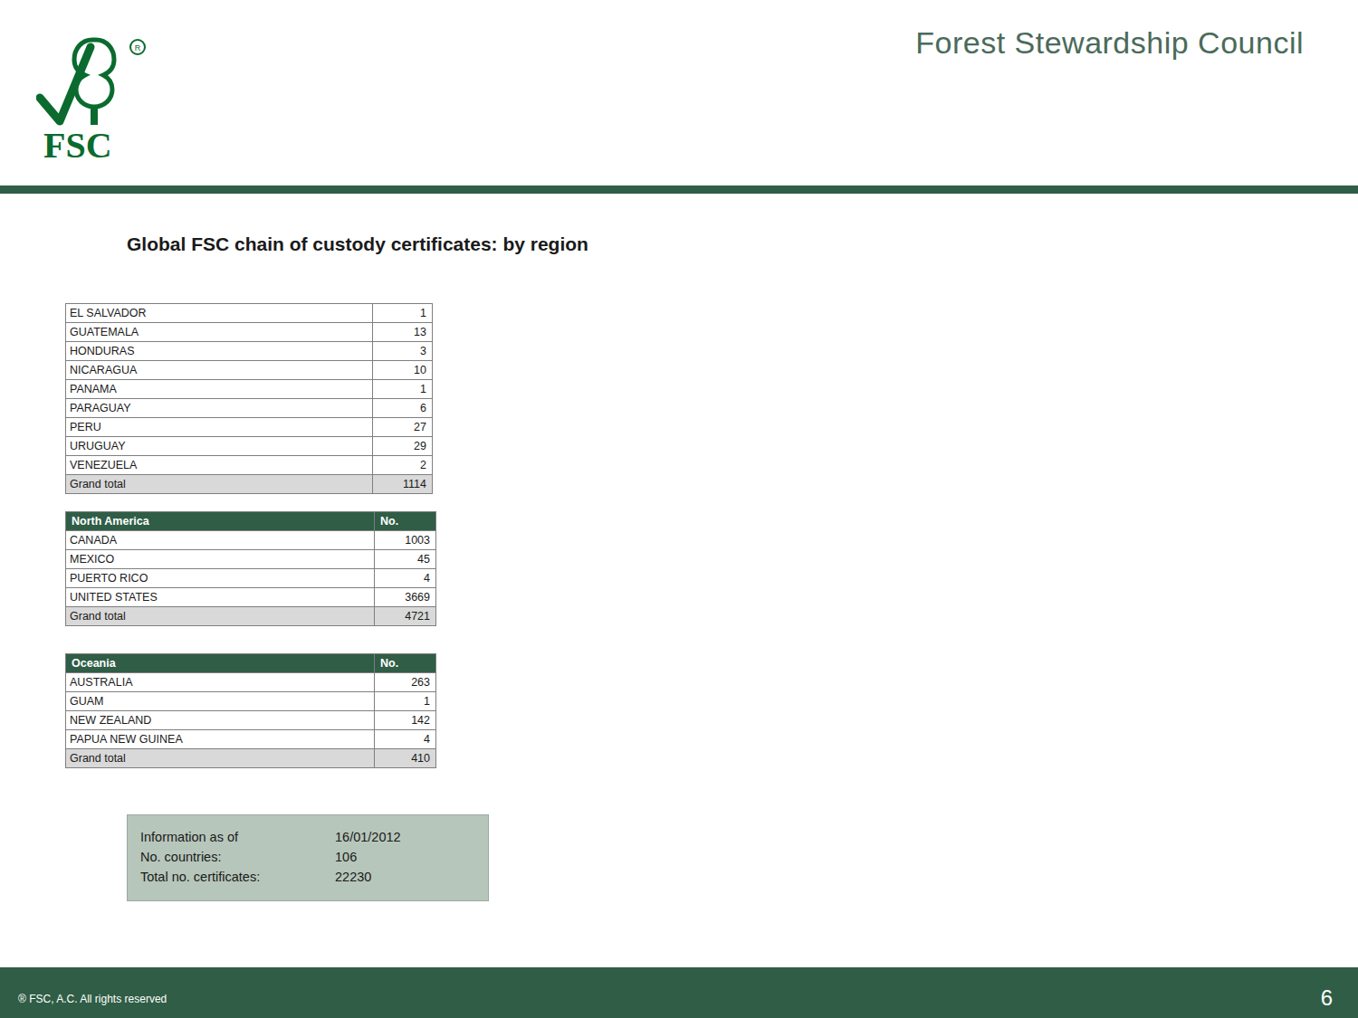R FSC
Forest Stewardship Council
Global FSC chain of custody certificates: by region
| EL SALVADOR | 1 |
| GUATEMALA | 13 |
| HONDURAS | 3 |
| NICARAGUA | 10 |
| PANAMA | 1 |
| PARAGUAY | 6 |
| PERU | 27 |
| URUGUAY | 29 |
| VENEZUELA | 2 |
| Grand total | 1114 |
| North America | No. |
| --- | --- |
| CANADA | 1003 |
| MEXICO | 45 |
| PUERTO RICO | 4 |
| UNITED STATES | 3669 |
| Grand total | 4721 |
| Oceania | No. |
| --- | --- |
| AUSTRALIA | 263 |
| GUAM | 1 |
| NEW ZEALAND | 142 |
| PAPUA NEW GUINEA | 4 |
| Grand total | 410 |
Information as of
16/01/2012
No. countries:
106
Total no. certificates:
22230
® FSC, A.C. All rights reserved
6